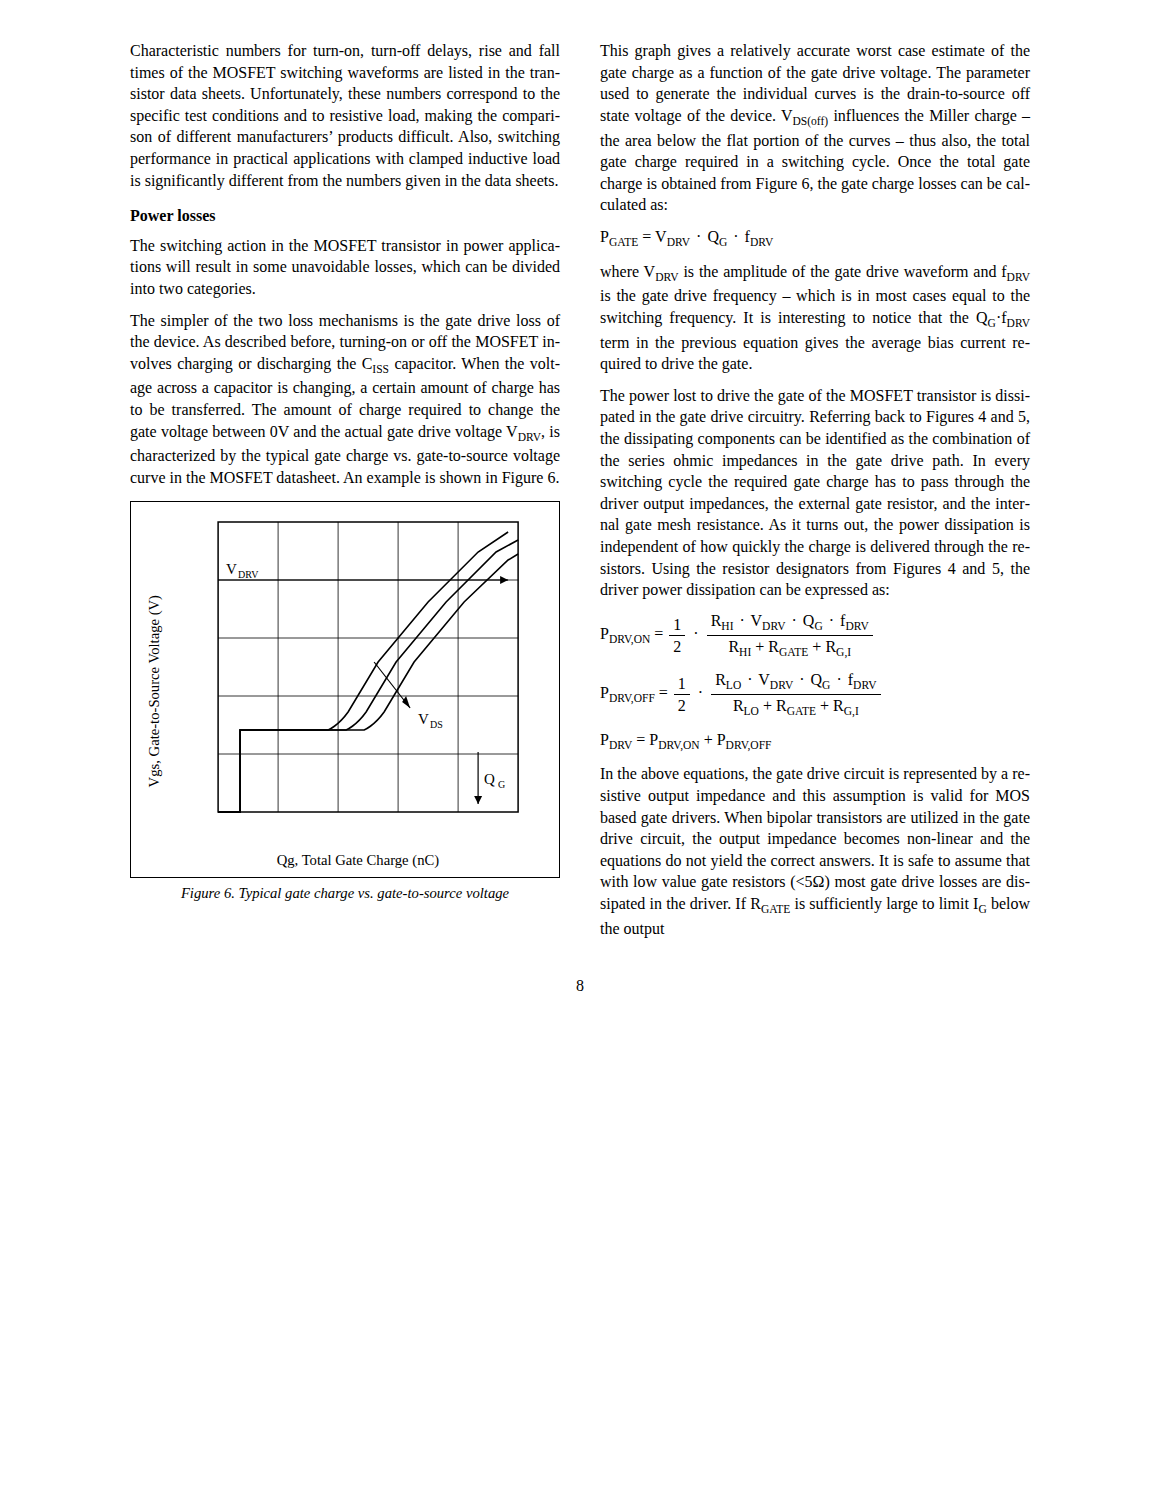Characteristic numbers for turn-on, turn-off delays, rise and fall times of the MOSFET switching waveforms are listed in the transistor data sheets. Unfortunately, these numbers correspond to the specific test conditions and to resistive load, making the comparison of different manufacturers’ products difficult. Also, switching performance in practical applications with clamped inductive load is significantly different from the numbers given in the data sheets.
Power losses
The switching action in the MOSFET transistor in power applications will result in some unavoidable losses, which can be divided into two categories.
The simpler of the two loss mechanisms is the gate drive loss of the device. As described before, turning-on or off the MOSFET involves charging or discharging the CISS capacitor. When the voltage across a capacitor is changing, a certain amount of charge has to be transferred. The amount of charge required to change the gate voltage between 0V and the actual gate drive voltage VDRV, is characterized by the typical gate charge vs. gate-to-source voltage curve in the MOSFET datasheet. An example is shown in Figure 6.
Vgs, Gate-to-Source Voltage (V)
V DRV V DS Q G
Qg, Total Gate Charge (nC)
Figure 6. Typical gate charge vs. gate-to-source voltage
This graph gives a relatively accurate worst case estimate of the gate charge as a function of the gate drive voltage. The parameter used to generate the individual curves is the drain-to-source off state voltage of the device. VDS(off) influences the Miller charge – the area below the flat portion of the curves – thus also, the total gate charge required in a switching cycle. Once the total gate charge is obtained from Figure 6, the gate charge losses can be calculated as:
PGATE = VDRV · QG · fDRV
where VDRV is the amplitude of the gate drive waveform and fDRV is the gate drive frequency – which is in most cases equal to the switching frequency. It is interesting to notice that the QG·fDRV term in the previous equation gives the average bias current required to drive the gate.
The power lost to drive the gate of the MOSFET transistor is dissipated in the gate drive circuitry. Referring back to Figures 4 and 5, the dissipating components can be identified as the combination of the series ohmic impedances in the gate drive path. In every switching cycle the required gate charge has to pass through the driver output impedances, the external gate resistor, and the internal gate mesh resistance. As it turns out, the power dissipation is independent of how quickly the charge is delivered through the resistors. Using the resistor designators from Figures 4 and 5, the driver power dissipation can be expressed as:
PDRV,ON = 12 · RHI · VDRV · QG · fDRV RHI + RGATE + RG,I
PDRV,OFF = 12 · RLO · VDRV · QG · fDRV RLO + RGATE + RG,I
PDRV = PDRV,ON + PDRV,OFF
In the above equations, the gate drive circuit is represented by a resistive output impedance and this assumption is valid for MOS based gate drivers. When bipolar transistors are utilized in the gate drive circuit, the output impedance becomes non-linear and the equations do not yield the correct answers. It is safe to assume that with low value gate resistors (<5Ω) most gate drive losses are dissipated in the driver. If RGATE is sufficiently large to limit IG below the output
8